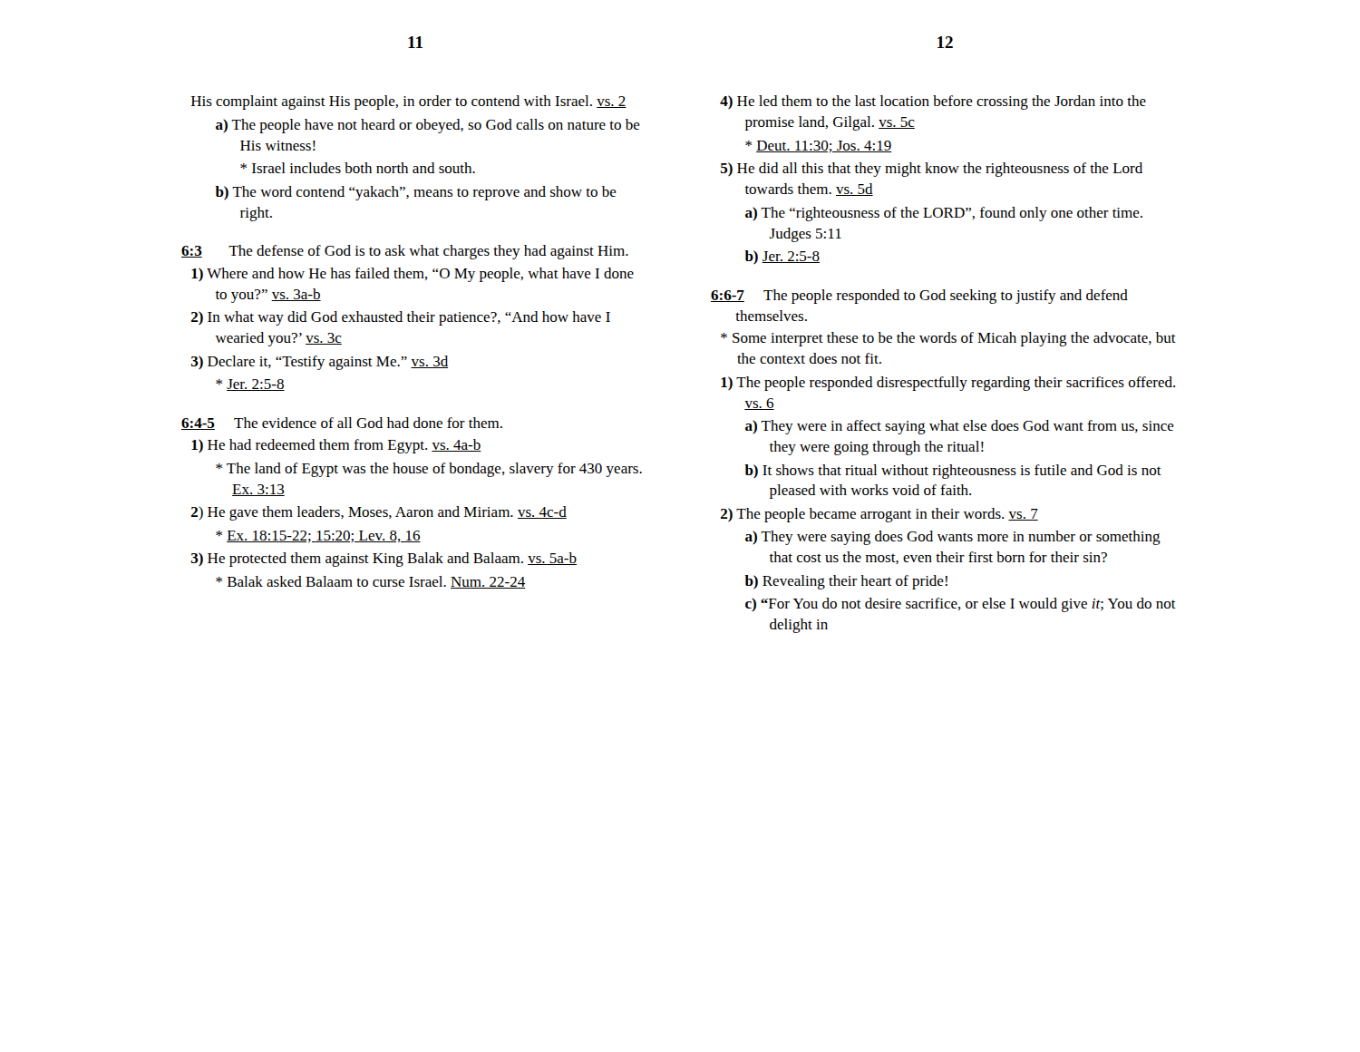11
His complaint against His people, in order to contend with Israel. vs. 2
a) The people have not heard or obeyed, so God calls on nature to be His witness!
* Israel includes both north and south.
b) The word contend “yakach”, means to reprove and show to be right.
6:3 The defense of God is to ask what charges they had against Him.
1) Where and how He has failed them, “O My people, what have I done to you?” vs. 3a-b
2) In what way did God exhausted their patience?, “And how have I wearied you?’ vs. 3c
3) Declare it, “Testify against Me.” vs. 3d
* Jer. 2:5-8
6:4-5 The evidence of all God had done for them.
1) He had redeemed them from Egypt. vs. 4a-b
* The land of Egypt was the house of bondage, slavery for 430 years. Ex. 3:13
2) He gave them leaders, Moses, Aaron and Miriam. vs. 4c-d
* Ex. 18:15-22; 15:20; Lev. 8, 16
3) He protected them against King Balak and Balaam. vs. 5a-b
* Balak asked Balaam to curse Israel. Num. 22-24
12
4) He led them to the last location before crossing the Jordan into the promise land, Gilgal. vs. 5c
* Deut. 11:30; Jos. 4:19
5) He did all this that they might know the righteousness of the Lord towards them. vs. 5d
a) The “righteousness of the LORD”, found only one other time. Judges 5:11
b) Jer. 2:5-8
6:6-7 The people responded to God seeking to justify and defend themselves.
* Some interpret these to be the words of Micah playing the advocate, but the context does not fit.
1) The people responded disrespectfully regarding their sacrifices offered. vs. 6
a) They were in affect saying what else does God want from us, since they were going through the ritual!
b) It shows that ritual without righteousness is futile and God is not pleased with works void of faith.
2) The people became arrogant in their words. vs. 7
a) They were saying does God wants more in number or something that cost us the most, even their first born for their sin?
b) Revealing their heart of pride!
c) “For You do not desire sacrifice, or else I would give it; You do not delight in